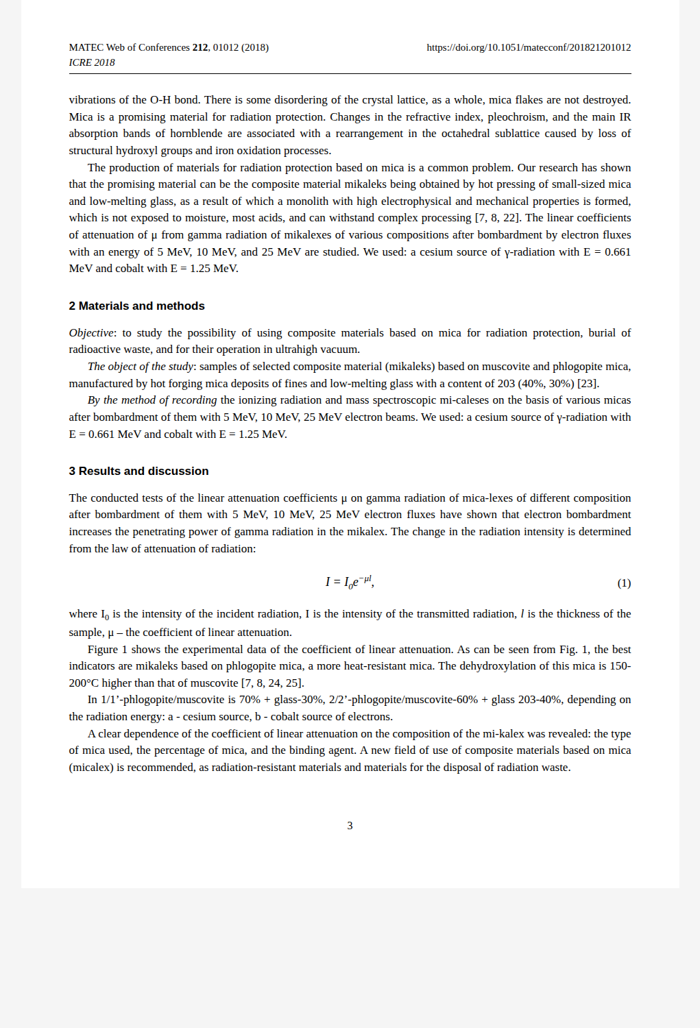MATEC Web of Conferences 212, 01012 (2018)
https://doi.org/10.1051/matecconf/201821201012
ICRE 2018
vibrations of the O-H bond. There is some disordering of the crystal lattice, as a whole, mica flakes are not destroyed. Mica is a promising material for radiation protection. Changes in the refractive index, pleochroism, and the main IR absorption bands of hornblende are associated with a rearrangement in the octahedral sublattice caused by loss of structural hydroxyl groups and iron oxidation processes.
The production of materials for radiation protection based on mica is a common problem. Our research has shown that the promising material can be the composite material mikaleks being obtained by hot pressing of small-sized mica and low-melting glass, as a result of which a monolith with high electrophysical and mechanical properties is formed, which is not exposed to moisture, most acids, and can withstand complex processing [7, 8, 22]. The linear coefficients of attenuation of μ from gamma radiation of mikalexes of various compositions after bombardment by electron fluxes with an energy of 5 MeV, 10 MeV, and 25 MeV are studied. We used: a cesium source of γ-radiation with E = 0.661 MeV and cobalt with E = 1.25 MeV.
2 Materials and methods
Objective: to study the possibility of using composite materials based on mica for radiation protection, burial of radioactive waste, and for their operation in ultrahigh vacuum.
The object of the study: samples of selected composite material (mikaleks) based on muscovite and phlogopite mica, manufactured by hot forging mica deposits of fines and low-melting glass with a content of 203 (40%, 30%) [23].
By the method of recording the ionizing radiation and mass spectroscopic mi-caleses on the basis of various micas after bombardment of them with 5 MeV, 10 MeV, 25 MeV electron beams. We used: a cesium source of γ-radiation with E = 0.661 MeV and cobalt with E = 1.25 MeV.
3 Results and discussion
The conducted tests of the linear attenuation coefficients μ on gamma radiation of mica-lexes of different composition after bombardment of them with 5 MeV, 10 MeV, 25 MeV electron fluxes have shown that electron bombardment increases the penetrating power of gamma radiation in the mikalex. The change in the radiation intensity is determined from the law of attenuation of radiation:
I = I0e−μl, (1)
where I0 is the intensity of the incident radiation, I is the intensity of the transmitted radiation, l is the thickness of the sample, μ – the coefficient of linear attenuation.
Figure 1 shows the experimental data of the coefficient of linear attenuation. As can be seen from Fig. 1, the best indicators are mikaleks based on phlogopite mica, a more heat-resistant mica. The dehydroxylation of this mica is 150-200°C higher than that of muscovite [7, 8, 24, 25].
In 1/1ʼ-phlogopite/muscovite is 70% + glass-30%, 2/2ʼ-phlogopite/muscovite-60% + glass 203-40%, depending on the radiation energy: a - cesium source, b - cobalt source of electrons.
A clear dependence of the coefficient of linear attenuation on the composition of the mi-kalex was revealed: the type of mica used, the percentage of mica, and the binding agent. A new field of use of composite materials based on mica (micalex) is recommended, as radiation-resistant materials and materials for the disposal of radiation waste.
3